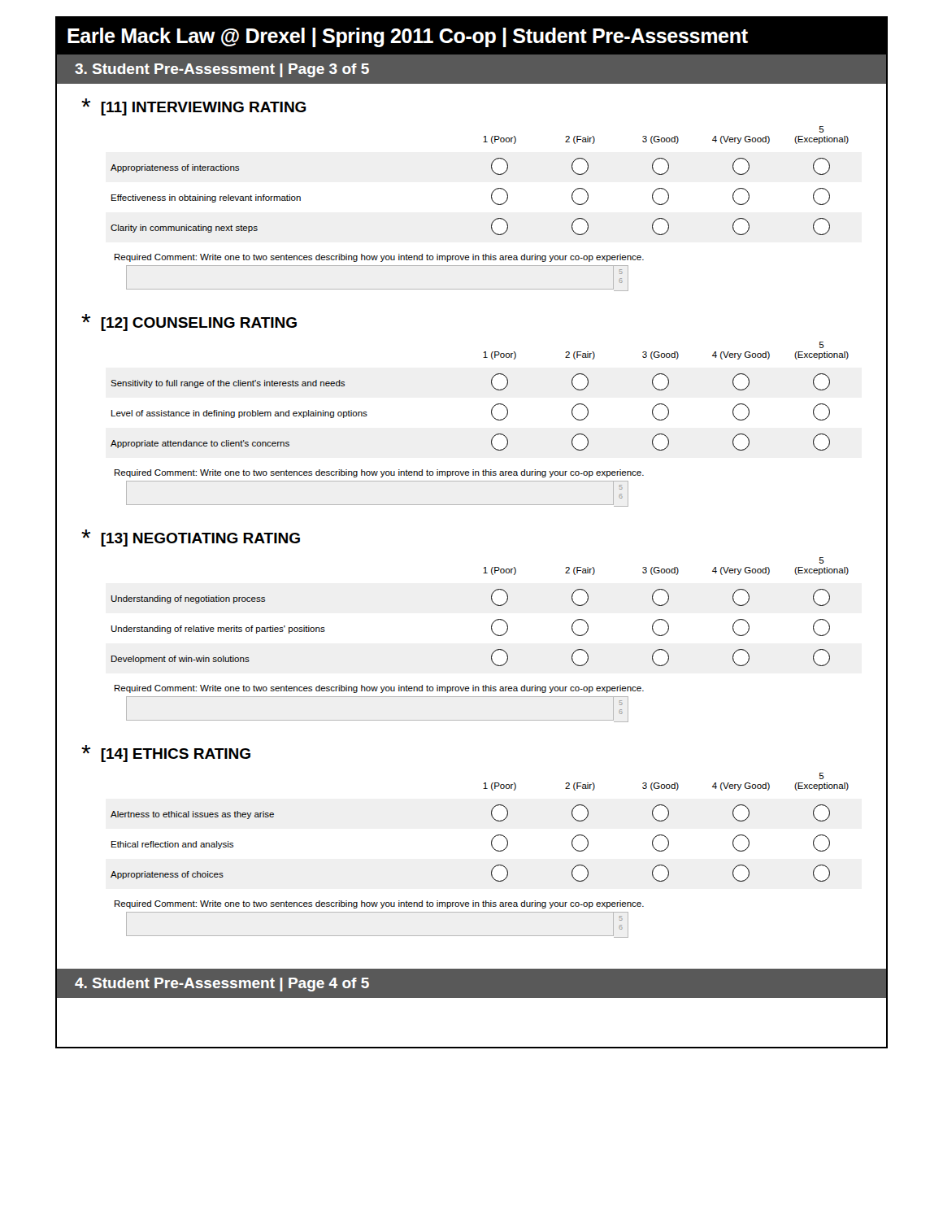Earle Mack Law @ Drexel | Spring 2011 Co-op | Student Pre-Assessment
3. Student Pre-Assessment | Page 3 of 5
*[11] INTERVIEWING RATING
| | 1 (Poor) | 2 (Fair) | 3 (Good) | 4 (Very Good) | 5 (Exceptional) |
| --- | --- | --- | --- | --- | --- |
| Appropriateness of interactions | | | | | |
| Effectiveness in obtaining relevant information | | | | | |
| Clarity in communicating next steps | | | | | |
Required Comment: Write one to two sentences describing how you intend to improve in this area during your co-op experience.
5
6
*[12] COUNSELING RATING
| | 1 (Poor) | 2 (Fair) | 3 (Good) | 4 (Very Good) | 5 (Exceptional) |
| --- | --- | --- | --- | --- | --- |
| Sensitivity to full range of the client's interests and needs | | | | | |
| Level of assistance in defining problem and explaining options | | | | | |
| Appropriate attendance to client's concerns | | | | | |
Required Comment: Write one to two sentences describing how you intend to improve in this area during your co-op experience.
5
6
*[13] NEGOTIATING RATING
| | 1 (Poor) | 2 (Fair) | 3 (Good) | 4 (Very Good) | 5 (Exceptional) |
| --- | --- | --- | --- | --- | --- |
| Understanding of negotiation process | | | | | |
| Understanding of relative merits of parties' positions | | | | | |
| Development of win-win solutions | | | | | |
Required Comment: Write one to two sentences describing how you intend to improve in this area during your co-op experience.
5
6
*[14] ETHICS RATING
| | 1 (Poor) | 2 (Fair) | 3 (Good) | 4 (Very Good) | 5 (Exceptional) |
| --- | --- | --- | --- | --- | --- |
| Alertness to ethical issues as they arise | | | | | |
| Ethical reflection and analysis | | | | | |
| Appropriateness of choices | | | | | |
Required Comment: Write one to two sentences describing how you intend to improve in this area during your co-op experience.
5
6
4. Student Pre-Assessment | Page 4 of 5